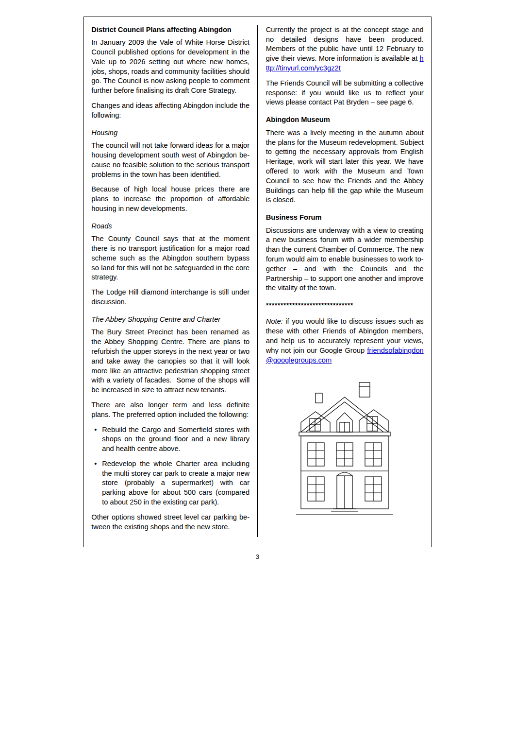District Council Plans affecting Abingdon
In January 2009 the Vale of White Horse District Council published options for development in the Vale up to 2026 setting out where new homes, jobs, shops, roads and community facilities should go. The Council is now asking people to comment further before finalising its draft Core Strategy.
Changes and ideas affecting Abingdon include the following:
Housing
The council will not take forward ideas for a major housing development south west of Abingdon because no feasible solution to the serious transport problems in the town has been identified.
Because of high local house prices there are plans to increase the proportion of affordable housing in new developments.
Roads
The County Council says that at the moment there is no transport justification for a major road scheme such as the Abingdon southern bypass so land for this will not be safeguarded in the core strategy.
The Lodge Hill diamond interchange is still under discussion.
The Abbey Shopping Centre and Charter
The Bury Street Precinct has been renamed as the Abbey Shopping Centre. There are plans to refurbish the upper storeys in the next year or two and take away the canopies so that it will look more like an attractive pedestrian shopping street with a variety of facades. Some of the shops will be increased in size to attract new tenants.
There are also longer term and less definite plans. The preferred option included the following:
Rebuild the Cargo and Somerfield stores with shops on the ground floor and a new library and health centre above.
Redevelop the whole Charter area including the multi storey car park to create a major new store (probably a supermarket) with car parking above for about 500 cars (compared to about 250 in the existing car park).
Other options showed street level car parking between the existing shops and the new store.
Currently the project is at the concept stage and no detailed designs have been produced. Members of the public have until 12 February to give their views. More information is available at http://tinyurl.com/yc3gz2t
The Friends Council will be submitting a collective response: if you would like us to reflect your views please contact Pat Bryden – see page 6.
Abingdon Museum
There was a lively meeting in the autumn about the plans for the Museum redevelopment. Subject to getting the necessary approvals from English Heritage, work will start later this year. We have offered to work with the Museum and Town Council to see how the Friends and the Abbey Buildings can help fill the gap while the Museum is closed.
Business Forum
Discussions are underway with a view to creating a new business forum with a wider membership than the current Chamber of Commerce. The new forum would aim to enable businesses to work together – and with the Councils and the Partnership – to support one another and improve the vitality of the town.
******************************
Note: if you would like to discuss issues such as these with other Friends of Abingdon members, and help us to accurately represent your views, why not join our Google Group friendsofabingdon@googlegroups.com
3